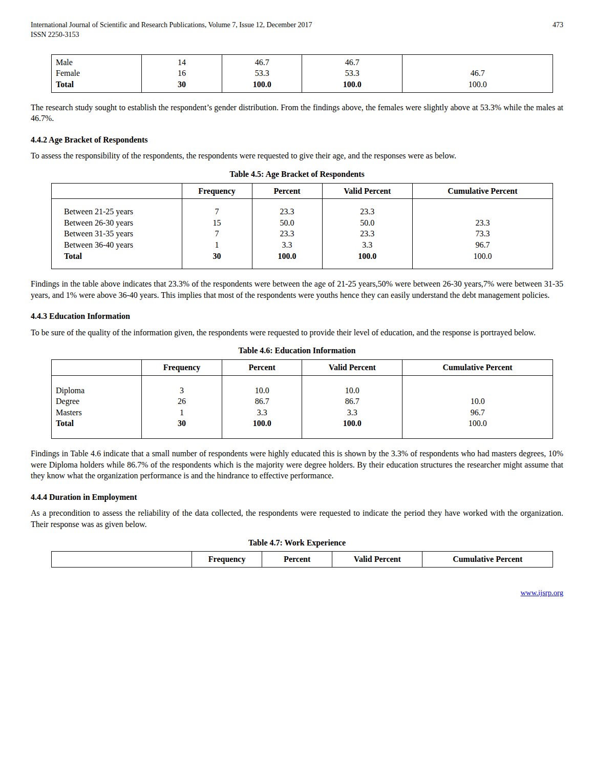International Journal of Scientific and Research Publications, Volume 7, Issue 12, December 2017 ISSN 2250-3153 473
| Male Female Total | 14 16 30 | 46.7 53.3 100.0 | 46.7 53.3 100.0 | 46.7 100.0 |
The research study sought to establish the respondent’s gender distribution. From the findings above, the females were slightly above at 53.3% while the males at 46.7%.
4.4.2 Age Bracket of Respondents
To assess the responsibility of the respondents, the respondents were requested to give their age, and the responses were as below.
Table 4.5: Age Bracket of Respondents
| | Frequency | Percent | Valid Percent | Cumulative Percent |
| --- | --- | --- | --- | --- |
| Between 21-25 years Between 26-30 years Between 31-35 years Between 36-40 years Total | 7 15 7 1 30 | 23.3 50.0 23.3 3.3 100.0 | 23.3 50.0 23.3 3.3 100.0 | 23.3 73.3 96.7 100.0 |
Findings in the table above indicates that 23.3% of the respondents were between the age of 21-25 years,50% were between 26-30 years,7% were between 31-35 years, and 1% were above 36-40 years. This implies that most of the respondents were youths hence they can easily understand the debt management policies.
4.4.3 Education Information
To be sure of the quality of the information given, the respondents were requested to provide their level of education, and the response is portrayed below.
Table 4.6: Education Information
| | Frequency | Percent | Valid Percent | Cumulative Percent |
| --- | --- | --- | --- | --- |
| Diploma Degree Masters Total | 3 26 1 30 | 10.0 86.7 3.3 100.0 | 10.0 86.7 3.3 100.0 | 10.0 96.7 100.0 |
Findings in Table 4.6 indicate that a small number of respondents were highly educated this is shown by the 3.3% of respondents who had masters degrees, 10% were Diploma holders while 86.7% of the respondents which is the majority were degree holders. By their education structures the researcher might assume that they know what the organization performance is and the hindrance to effective performance.
4.4.4 Duration in Employment
As a precondition to assess the reliability of the data collected, the respondents were requested to indicate the period they have worked with the organization. Their response was as given below.
Table 4.7: Work Experience
| | Frequency | Percent | Valid Percent | Cumulative Percent |
| --- | --- | --- | --- | --- |
www.ijsrp.org